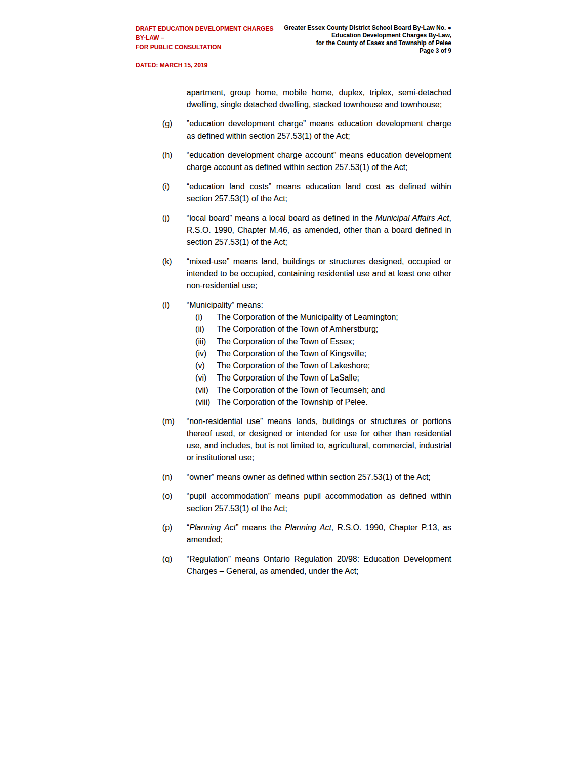DRAFT EDUCATION DEVELOPMENT CHARGES BY-LAW –
FOR PUBLIC CONSULTATION DATED: MARCH 15, 2019
Greater Essex County District School Board By-Law No. ●
Education Development Charges By-Law,
for the County of Essex and Township of Pelee
Page 3 of 9
apartment, group home, mobile home, duplex, triplex, semi-detached dwelling, single detached dwelling, stacked townhouse and townhouse;
(g)
”education development charge” means education development charge as defined within section 257.53(1) of the Act;
(h)
“education development charge account” means education development charge account as defined within section 257.53(1) of the Act;
(i)
“education land costs” means education land cost as defined within section 257.53(1) of the Act;
(j)
“local board” means a local board as defined in the Municipal Affairs Act, R.S.O. 1990, Chapter M.46, as amended, other than a board defined in section 257.53(1) of the Act;
(k)
“mixed-use” means land, buildings or structures designed, occupied or intended to be occupied, containing residential use and at least one other non-residential use;
(l)
“Municipality” means:
(i) The Corporation of the Municipality of Leamington;
(ii) The Corporation of the Town of Amherstburg;
(iii) The Corporation of the Town of Essex;
(iv) The Corporation of the Town of Kingsville;
(v) The Corporation of the Town of Lakeshore;
(vi) The Corporation of the Town of LaSalle;
(vii) The Corporation of the Town of Tecumseh; and
(viii) The Corporation of the Township of Pelee.
(m)
“non-residential use” means lands, buildings or structures or portions thereof used, or designed or intended for use for other than residential use, and includes, but is not limited to, agricultural, commercial, industrial or institutional use;
(n)
“owner” means owner as defined within section 257.53(1) of the Act;
(o)
“pupil accommodation” means pupil accommodation as defined within section 257.53(1) of the Act;
(p)
“Planning Act” means the Planning Act, R.S.O. 1990, Chapter P.13, as amended;
(q)
“Regulation” means Ontario Regulation 20/98: Education Development Charges – General, as amended, under the Act;